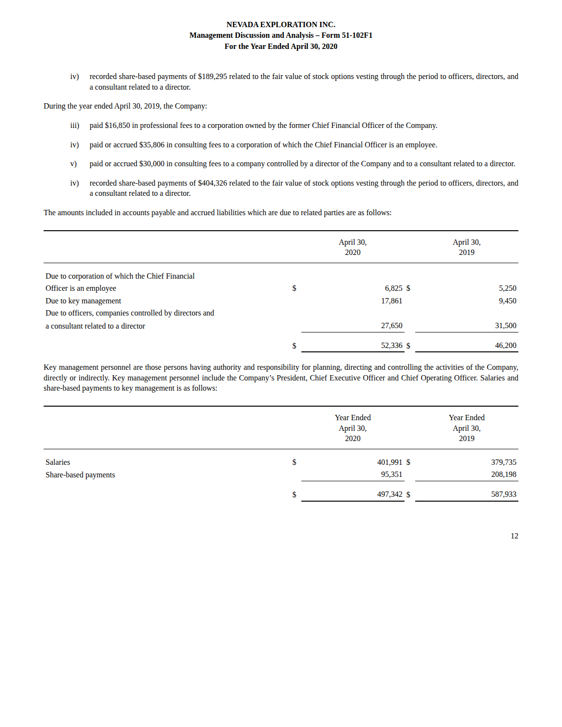NEVADA EXPLORATION INC.
Management Discussion and Analysis – Form 51-102F1
For the Year Ended April 30, 2020
iv) recorded share-based payments of $189,295 related to the fair value of stock options vesting through the period to officers, directors, and a consultant related to a director.
During the year ended April 30, 2019, the Company:
iii) paid $16,850 in professional fees to a corporation owned by the former Chief Financial Officer of the Company.
iv) paid or accrued $35,806 in consulting fees to a corporation of which the Chief Financial Officer is an employee.
v) paid or accrued $30,000 in consulting fees to a company controlled by a director of the Company and to a consultant related to a director.
iv) recorded share-based payments of $404,326 related to the fair value of stock options vesting through the period to officers, directors, and a consultant related to a director.
The amounts included in accounts payable and accrued liabilities which are due to related parties are as follows:
| | | April 30, 2020 | | April 30, 2019 |
| Due to corporation of which the Chief Financial | | | | |
| Officer is an employee | $ | 6,825 | $ | 5,250 |
| Due to key management | | 17,861 | | 9,450 |
| Due to officers, companies controlled by directors and | | | | |
| a consultant related to a director | | 27,650 | | 31,500 |
| | $ | 52,336 | $ | 46,200 |
Key management personnel are those persons having authority and responsibility for planning, directing and controlling the activities of the Company, directly or indirectly. Key management personnel include the Company’s President, Chief Executive Officer and Chief Operating Officer. Salaries and share-based payments to key management is as follows:
| | | Year Ended April 30, 2020 | | Year Ended April 30, 2019 |
| Salaries | $ | 401,991 | $ | 379,735 |
| Share-based payments | | 95,351 | | 208,198 |
| | $ | 497,342 | $ | 587,933 |
12